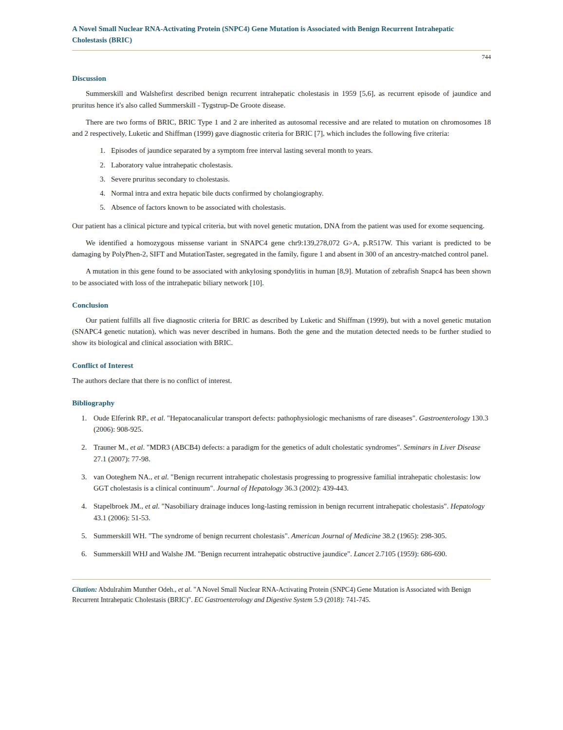A Novel Small Nuclear RNA-Activating Protein (SNPC4) Gene Mutation is Associated with Benign Recurrent Intrahepatic Cholestasis (BRIC)
744
Discussion
Summerskill and Walshefirst described benign recurrent intrahepatic cholestasis in 1959 [5,6], as recurrent episode of jaundice and pruritus hence it's also called Summerskill - Tygstrup-De Groote disease.
There are two forms of BRIC, BRIC Type 1 and 2 are inherited as autosomal recessive and are related to mutation on chromosomes 18 and 2 respectively, Luketic and Shiffman (1999) gave diagnostic criteria for BRIC [7], which includes the following five criteria:
Episodes of jaundice separated by a symptom free interval lasting several month to years.
Laboratory value intrahepatic cholestasis.
Severe pruritus secondary to cholestasis.
Normal intra and extra hepatic bile ducts confirmed by cholangiography.
Absence of factors known to be associated with cholestasis.
Our patient has a clinical picture and typical criteria, but with novel genetic mutation, DNA from the patient was used for exome sequencing.
We identified a homozygous missense variant in SNAPC4 gene chr9:139,278,072 G>A, p.R517W. This variant is predicted to be damaging by PolyPhen-2, SIFT and MutationTaster, segregated in the family, figure 1 and absent in 300 of an ancestry-matched control panel.
A mutation in this gene found to be associated with ankylosing spondylitis in human [8,9]. Mutation of zebrafish Snapc4 has been shown to be associated with loss of the intrahepatic biliary network [10].
Conclusion
Our patient fulfills all five diagnostic criteria for BRIC as described by Luketic and Shiffman (1999), but with a novel genetic mutation (SNAPC4 genetic nutation), which was never described in humans. Both the gene and the mutation detected needs to be further studied to show its biological and clinical association with BRIC.
Conflict of Interest
The authors declare that there is no conflict of interest.
Bibliography
Oude Elferink RP., et al. "Hepatocanalicular transport defects: pathophysiologic mechanisms of rare diseases". Gastroenterology 130.3 (2006): 908-925.
Trauner M., et al. "MDR3 (ABCB4) defects: a paradigm for the genetics of adult cholestatic syndromes". Seminars in Liver Disease 27.1 (2007): 77-98.
van Ooteghem NA., et al. "Benign recurrent intrahepatic cholestasis progressing to progressive familial intrahepatic cholestasis: low GGT cholestasis is a clinical continuum". Journal of Hepatology 36.3 (2002): 439-443.
Stapelbroek JM., et al. "Nasobiliary drainage induces long-lasting remission in benign recurrent intrahepatic cholestasis". Hepatology 43.1 (2006): 51-53.
Summerskill WH. "The syndrome of benign recurrent cholestasis". American Journal of Medicine 38.2 (1965): 298-305.
Summerskill WHJ and Walshe JM. "Benign recurrent intrahepatic obstructive jaundice". Lancet 2.7105 (1959): 686-690.
Citation: Abdulrahim Munther Odeh., et al. "A Novel Small Nuclear RNA-Activating Protein (SNPC4) Gene Mutation is Associated with Benign Recurrent Intrahepatic Cholestasis (BRIC)". EC Gastroenterology and Digestive System 5.9 (2018): 741-745.